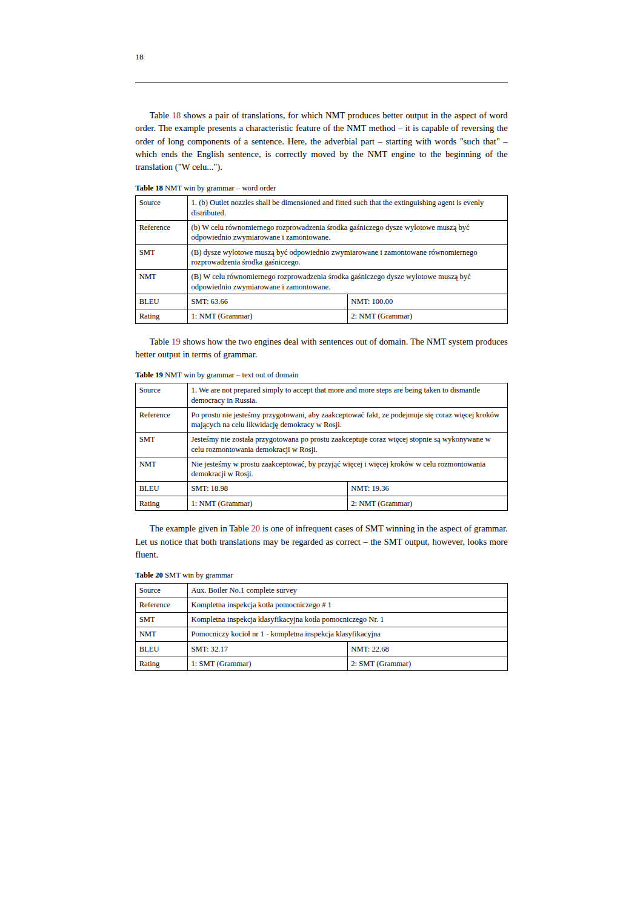18
Table 18 shows a pair of translations, for which NMT produces better output in the aspect of word order. The example presents a characteristic feature of the NMT method – it is capable of reversing the order of long components of a sentence. Here, the adverbial part – starting with words "such that" – which ends the English sentence, is correctly moved by the NMT engine to the beginning of the translation ("W celu...").
Table 18 NMT win by grammar – word order
| Source | 1. (b) Outlet nozzles shall be dimensioned and fitted such that the extinguishing agent is evenly distributed. |
| Reference | (b) W celu równomiernego rozprowadzenia środka gaśniczego dysze wylotowe muszą być odpowiednio zwymiarowane i zamontowane. |
| SMT | (B) dysze wylotowe muszą być odpowiednio zwymiarowane i zamontowane równomiernego rozprowadzenia środka gaśniczego. |
| NMT | (B) W celu równomiernego rozprowadzenia środka gaśniczego dysze wylotowe muszą być odpowiednio zwymiarowane i zamontowane. |
| BLEU | SMT: 63.66 | NMT: 100.00 |
| Rating | 1: NMT (Grammar) | 2: NMT (Grammar) |
Table 19 shows how the two engines deal with sentences out of domain. The NMT system produces better output in terms of grammar.
Table 19 NMT win by grammar – text out of domain
| Source | 1. We are not prepared simply to accept that more and more steps are being taken to dismantle democracy in Russia. |
| Reference | Po prostu nie jesteśmy przygotowani, aby zaakceptować fakt, ze podejmuje się coraz więcej kroków mających na celu likwidację demokracy w Rosji. |
| SMT | Jesteśmy nie została przygotowana po prostu zaakceptuje coraz więcej stopnie są wykonywane w celu rozmontowania demokracji w Rosji. |
| NMT | Nie jesteśmy w prostu zaakceptować, by przyjąć więcej i więcej kroków w celu rozmontowania demokracji w Rosji. |
| BLEU | SMT: 18.98 | NMT: 19.36 |
| Rating | 1: NMT (Grammar) | 2: NMT (Grammar) |
The example given in Table 20 is one of infrequent cases of SMT winning in the aspect of grammar. Let us notice that both translations may be regarded as correct – the SMT output, however, looks more fluent.
Table 20 SMT win by grammar
| Source | Aux. Boiler No.1 complete survey |
| Reference | Kompletna inspekcja kotła pomocniczego # 1 |
| SMT | Kompletna inspekcja klasyfikacyjna kotła pomocniczego Nr. 1 |
| NMT | Pomocniczy kocioł nr 1 - kompletna inspekcja klasyfikacyjna |
| BLEU | SMT: 32.17 | NMT: 22.68 |
| Rating | 1: SMT (Grammar) | 2: SMT (Grammar) |